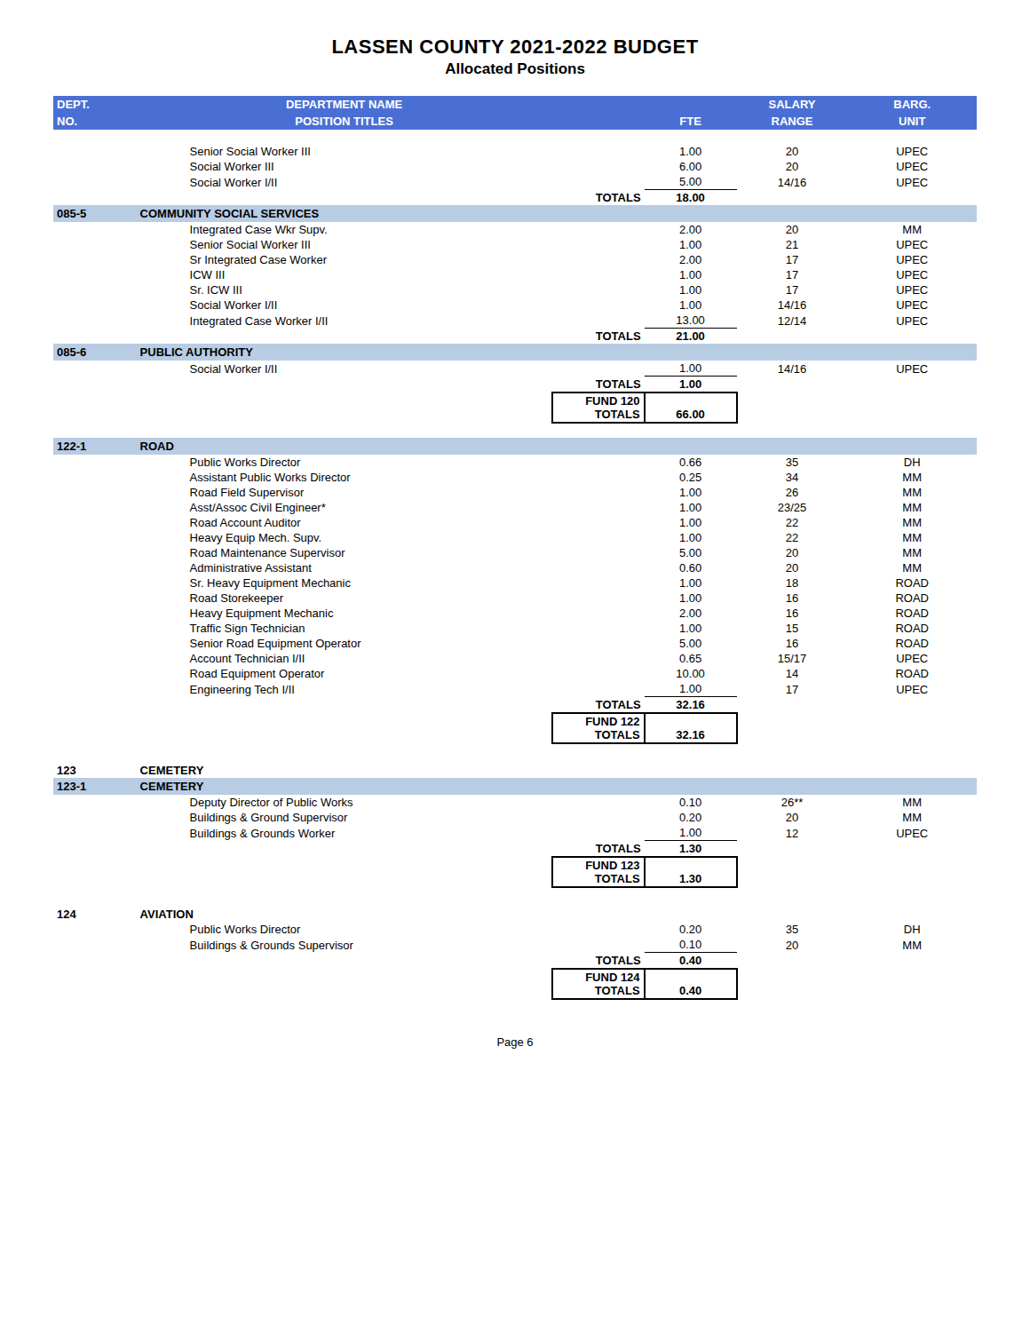LASSEN COUNTY 2021-2022 BUDGET
Allocated Positions
| DEPT. | DEPARTMENT NAME | | | SALARY | BARG. |
| --- | --- | --- | --- | --- | --- |
| NO. | POSITION TITLES | | FTE | RANGE | UNIT |
| | Senior Social Worker III | | 1.00 | 20 | UPEC |
| | Social Worker III | | 6.00 | 20 | UPEC |
| | Social Worker I/II | | 5.00 | 14/16 | UPEC |
| | | TOTALS | 18.00 | | |
| 085-5 | COMMUNITY SOCIAL SERVICES | | | | |
| | Integrated Case Wkr Supv. | | 2.00 | 20 | MM |
| | Senior Social Worker III | | 1.00 | 21 | UPEC |
| | Sr Integrated Case Worker | | 2.00 | 17 | UPEC |
| | ICW III | | 1.00 | 17 | UPEC |
| | Sr. ICW III | | 1.00 | 17 | UPEC |
| | Social Worker I/II | | 1.00 | 14/16 | UPEC |
| | Integrated Case Worker I/II | | 13.00 | 12/14 | UPEC |
| | | TOTALS | 21.00 | | |
| 085-6 | PUBLIC AUTHORITY | | | | |
| | Social Worker I/II | | 1.00 | 14/16 | UPEC |
| | | TOTALS | 1.00 | | |
| | | FUND 120 TOTALS | 66.00 | | |
| 122-1 | ROAD | | | | |
| | Public Works Director | | 0.66 | 35 | DH |
| | Assistant Public Works Director | | 0.25 | 34 | MM |
| | Road Field Supervisor | | 1.00 | 26 | MM |
| | Asst/Assoc Civil Engineer* | | 1.00 | 23/25 | MM |
| | Road Account Auditor | | 1.00 | 22 | MM |
| | Heavy Equip Mech. Supv. | | 1.00 | 22 | MM |
| | Road Maintenance Supervisor | | 5.00 | 20 | MM |
| | Administrative Assistant | | 0.60 | 20 | MM |
| | Sr. Heavy Equipment Mechanic | | 1.00 | 18 | ROAD |
| | Road Storekeeper | | 1.00 | 16 | ROAD |
| | Heavy Equipment Mechanic | | 2.00 | 16 | ROAD |
| | Traffic Sign Technician | | 1.00 | 15 | ROAD |
| | Senior Road Equipment Operator | | 5.00 | 16 | ROAD |
| | Account Technician I/II | | 0.65 | 15/17 | UPEC |
| | Road Equipment Operator | | 10.00 | 14 | ROAD |
| | Engineering Tech I/II | | 1.00 | 17 | UPEC |
| | | TOTALS | 32.16 | | |
| | | FUND 122 TOTALS | 32.16 | | |
| 123 | CEMETERY | | | | |
| 123-1 | CEMETERY | | | | |
| | Deputy Director of Public Works | | 0.10 | 26** | MM |
| | Buildings & Ground Supervisor | | 0.20 | 20 | MM |
| | Buildings & Grounds Worker | | 1.00 | 12 | UPEC |
| | | TOTALS | 1.30 | | |
| | | FUND 123 TOTALS | 1.30 | | |
| 124 | AVIATION | | | | |
| | Public Works Director | | 0.20 | 35 | DH |
| | Buildings & Grounds Supervisor | | 0.10 | 20 | MM |
| | | TOTALS | 0.40 | | |
| | | FUND 124 TOTALS | 0.40 | | |
Page 6